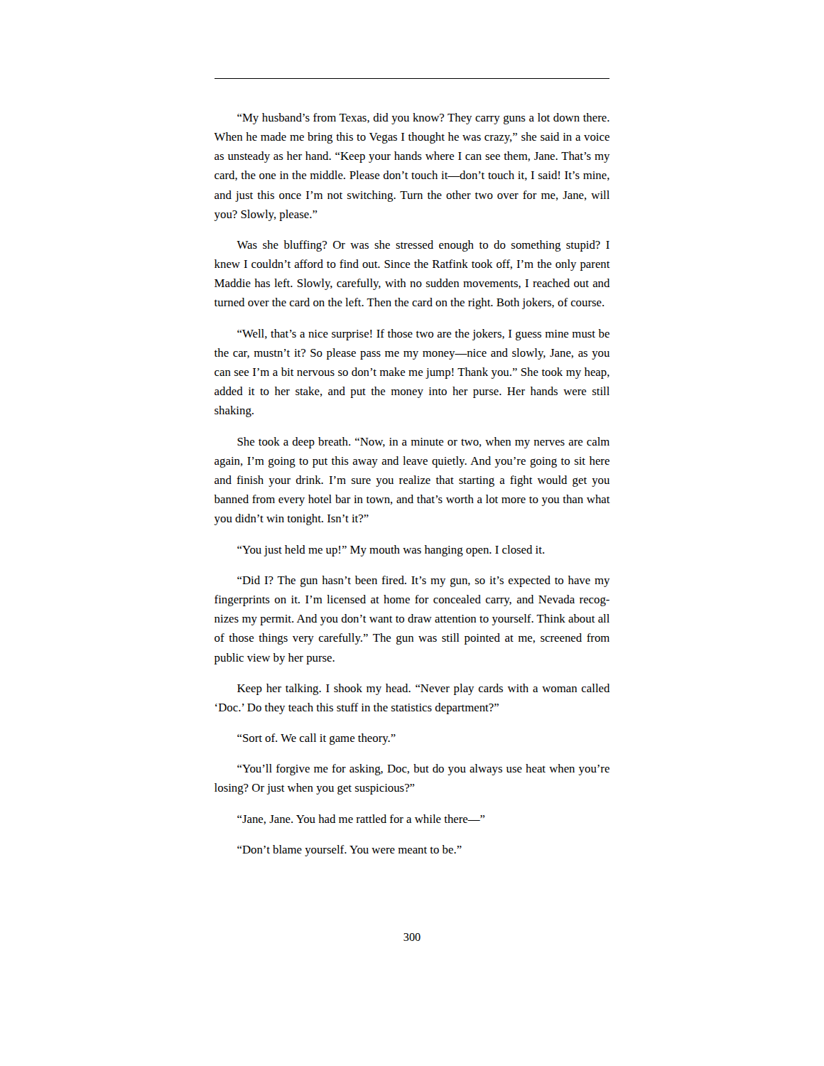“My husband’s from Texas, did you know? They carry guns a lot down there. When he made me bring this to Vegas I thought he was crazy,” she said in a voice as unsteady as her hand. “Keep your hands where I can see them, Jane. That’s my card, the one in the middle. Please don’t touch it—don’t touch it, I said! It’s mine, and just this once I’m not switching. Turn the other two over for me, Jane, will you? Slowly, please.”
Was she bluffing? Or was she stressed enough to do something stupid? I knew I couldn’t afford to find out. Since the Ratfink took off, I’m the only parent Maddie has left. Slowly, carefully, with no sudden movements, I reached out and turned over the card on the left. Then the card on the right. Both jokers, of course.
“Well, that’s a nice surprise! If those two are the jokers, I guess mine must be the car, mustn’t it? So please pass me my money—nice and slowly, Jane, as you can see I’m a bit nervous so don’t make me jump! Thank you.” She took my heap, added it to her stake, and put the money into her purse. Her hands were still shaking.
She took a deep breath. “Now, in a minute or two, when my nerves are calm again, I’m going to put this away and leave quietly. And you’re going to sit here and finish your drink. I’m sure you realize that starting a fight would get you banned from every hotel bar in town, and that’s worth a lot more to you than what you didn’t win tonight. Isn’t it?”
“You just held me up!” My mouth was hanging open. I closed it.
“Did I? The gun hasn’t been fired. It’s my gun, so it’s expected to have my fingerprints on it. I’m licensed at home for concealed carry, and Nevada recognizes my permit. And you don’t want to draw attention to yourself. Think about all of those things very carefully.” The gun was still pointed at me, screened from public view by her purse.
Keep her talking. I shook my head. “Never play cards with a woman called ‘Doc.’ Do they teach this stuff in the statistics department?”
“Sort of. We call it game theory.”
“You’ll forgive me for asking, Doc, but do you always use heat when you’re losing? Or just when you get suspicious?”
“Jane, Jane. You had me rattled for a while there—”
“Don’t blame yourself. You were meant to be.”
300